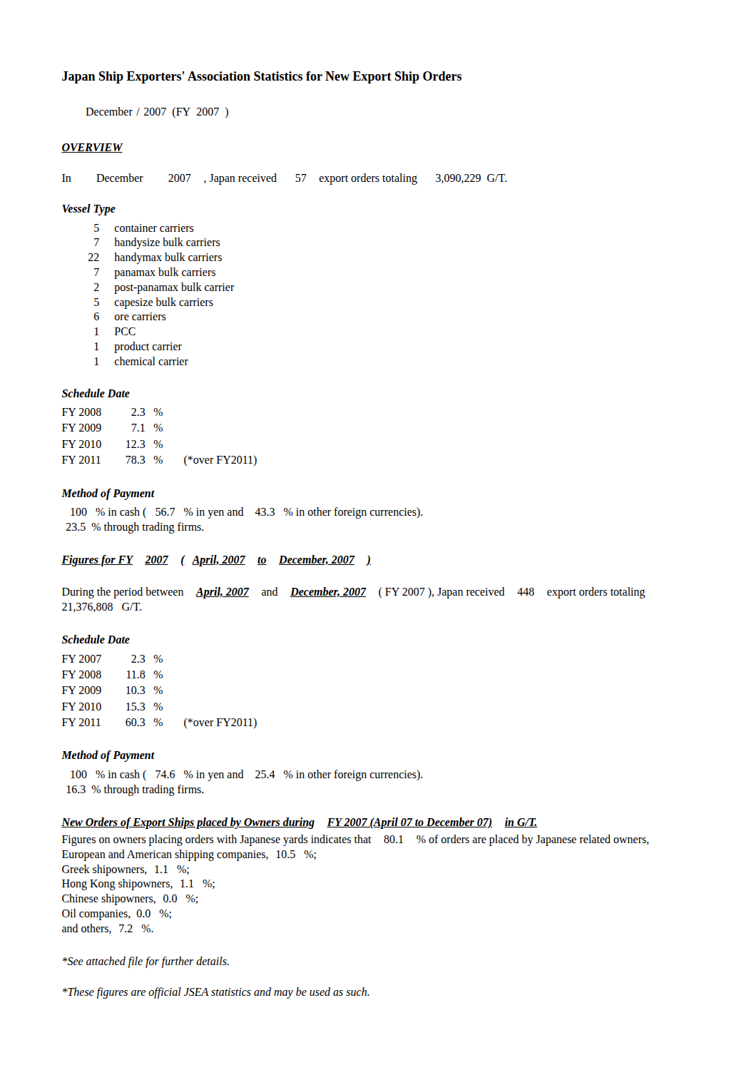Japan Ship Exporters' Association Statistics for New Export Ship Orders
December/2007(FY 2007 )
OVERVIEW
In December 2007 , Japan received 57 export orders totaling 3,090,229 G/T.
Vessel Type
5container carriers
7handysize bulk carriers
22handymax bulk carriers
7panamax bulk carriers
2post-panamax bulk carrier
5capesize bulk carriers
6ore carriers
1 PCC
1product carrier
1chemical carrier
Schedule Date
| FY 2008 | 2.3 | % | |
| FY 2009 | 7.1 | % | |
| FY 2010 | 12.3 | % | |
| FY 2011 | 78.3 | % | (*over FY2011) |
Method of Payment
100 % in cash ( 56.7 % in yen and 43.3 % in other foreign currencies). 23.5 % through trading firms.
Figures for FY 2007 ( April, 2007 to December, 2007 )
During the period between April, 2007 and December, 2007 ( FY 2007 ), Japan received 448 export orders totaling 21,376,808 G/T.
Schedule Date
| FY 2007 | 2.3 | % | |
| FY 2008 | 11.8 | % | |
| FY 2009 | 10.3 | % | |
| FY 2010 | 15.3 | % | |
| FY 2011 | 60.3 | % | (*over FY2011) |
Method of Payment
100 % in cash ( 74.6 % in yen and 25.4 % in other foreign currencies). 16.3 % through trading firms.
New Orders of Export Ships placed by Owners during FY 2007 (April 07 to December 07) in G/T.
Figures on owners placing orders with Japanese yards indicates that 80.1 % of orders are placed by Japanese related owners, European and American shipping companies, 10.5 %; Greek shipowners, 1.1 %; Hong Kong shipowners, 1.1 %; Chinese shipowners, 0.0 %; Oil companies, 0.0 %; and others, 7.2 %.
*See attached file for further details.
*These figures are official JSEA statistics and may be used as such.